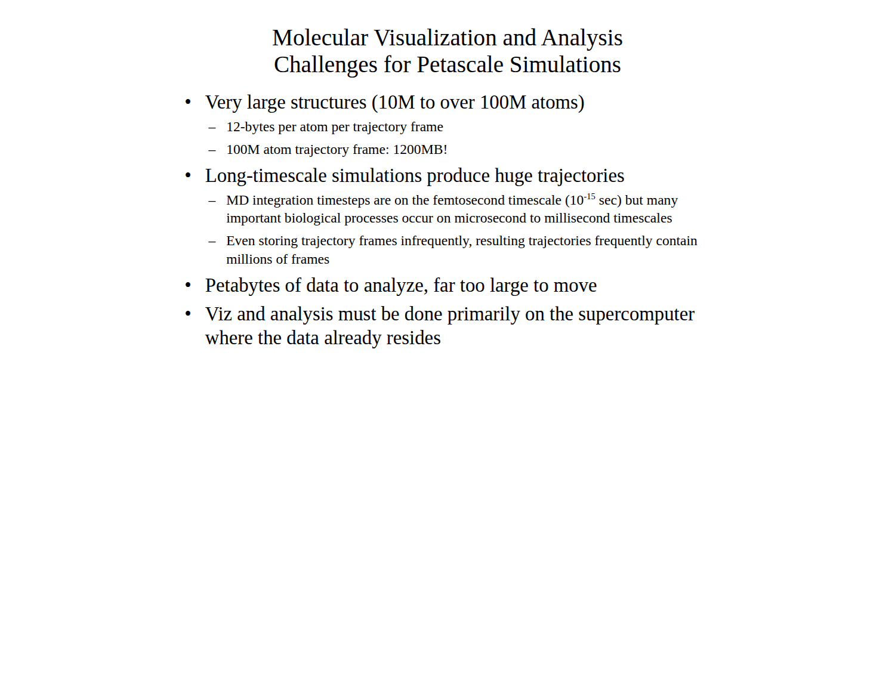Molecular Visualization and Analysis
Challenges for Petascale Simulations
Very large structures (10M to over 100M atoms)
12-bytes per atom per trajectory frame
100M atom trajectory frame: 1200MB!
Long-timescale simulations produce huge trajectories
MD integration timesteps are on the femtosecond timescale (10-15 sec) but many important biological processes occur on microsecond to millisecond timescales
Even storing trajectory frames infrequently, resulting trajectories frequently contain millions of frames
Petabytes of data to analyze, far too large to move
Viz and analysis must be done primarily on the supercomputer where the data already resides